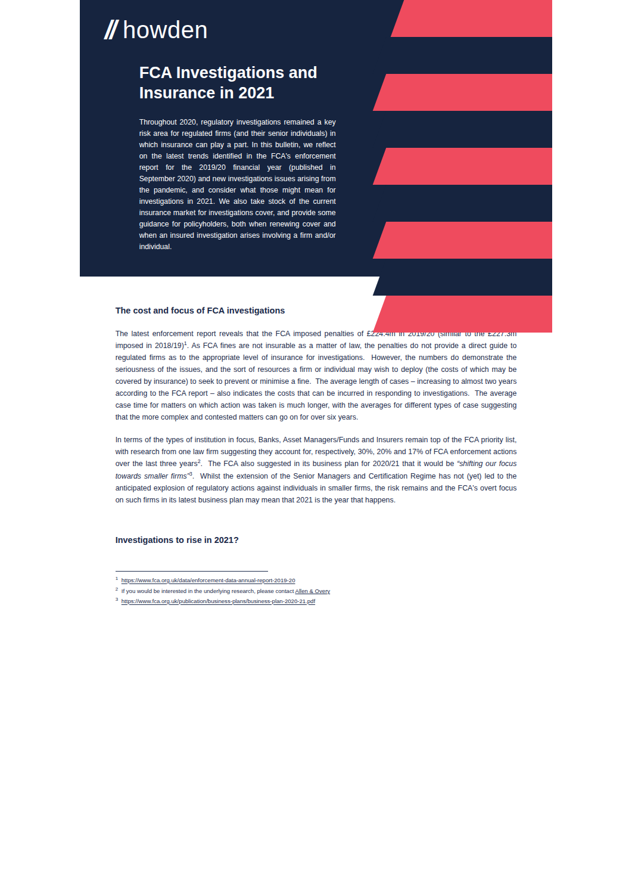// howden
FCA Investigations and
Insurance in 2021
Throughout 2020, regulatory investigations remained a key risk area for regulated firms (and their senior individuals) in which insurance can play a part. In this bulletin, we reflect on the latest trends identified in the FCA's enforcement report for the 2019/20 financial year (published in September 2020) and new investigations issues arising from the pandemic, and consider what those might mean for investigations in 2021. We also take stock of the current insurance market for investigations cover, and provide some guidance for policyholders, both when renewing cover and when an insured investigation arises involving a firm and/or individual.
The cost and focus of FCA investigations
The latest enforcement report reveals that the FCA imposed penalties of £224.4m in 2019/20 (similar to the £227.3m imposed in 2018/19)1. As FCA fines are not insurable as a matter of law, the penalties do not provide a direct guide to regulated firms as to the appropriate level of insurance for investigations. However, the numbers do demonstrate the seriousness of the issues, and the sort of resources a firm or individual may wish to deploy (the costs of which may be covered by insurance) to seek to prevent or minimise a fine. The average length of cases – increasing to almost two years according to the FCA report – also indicates the costs that can be incurred in responding to investigations. The average case time for matters on which action was taken is much longer, with the averages for different types of case suggesting that the more complex and contested matters can go on for over six years.
In terms of the types of institution in focus, Banks, Asset Managers/Funds and Insurers remain top of the FCA priority list, with research from one law firm suggesting they account for, respectively, 30%, 20% and 17% of FCA enforcement actions over the last three years2. The FCA also suggested in its business plan for 2020/21 that it would be “shifting our focus towards smaller firms”3. Whilst the extension of the Senior Managers and Certification Regime has not (yet) led to the anticipated explosion of regulatory actions against individuals in smaller firms, the risk remains and the FCA's overt focus on such firms in its latest business plan may mean that 2021 is the year that happens.
Investigations to rise in 2021?
1 https://www.fca.org.uk/data/enforcement-data-annual-report-2019-20
2 If you would be interested in the underlying research, please contact Allen & Overy
3 https://www.fca.org.uk/publication/business-plans/business-plan-2020-21.pdf